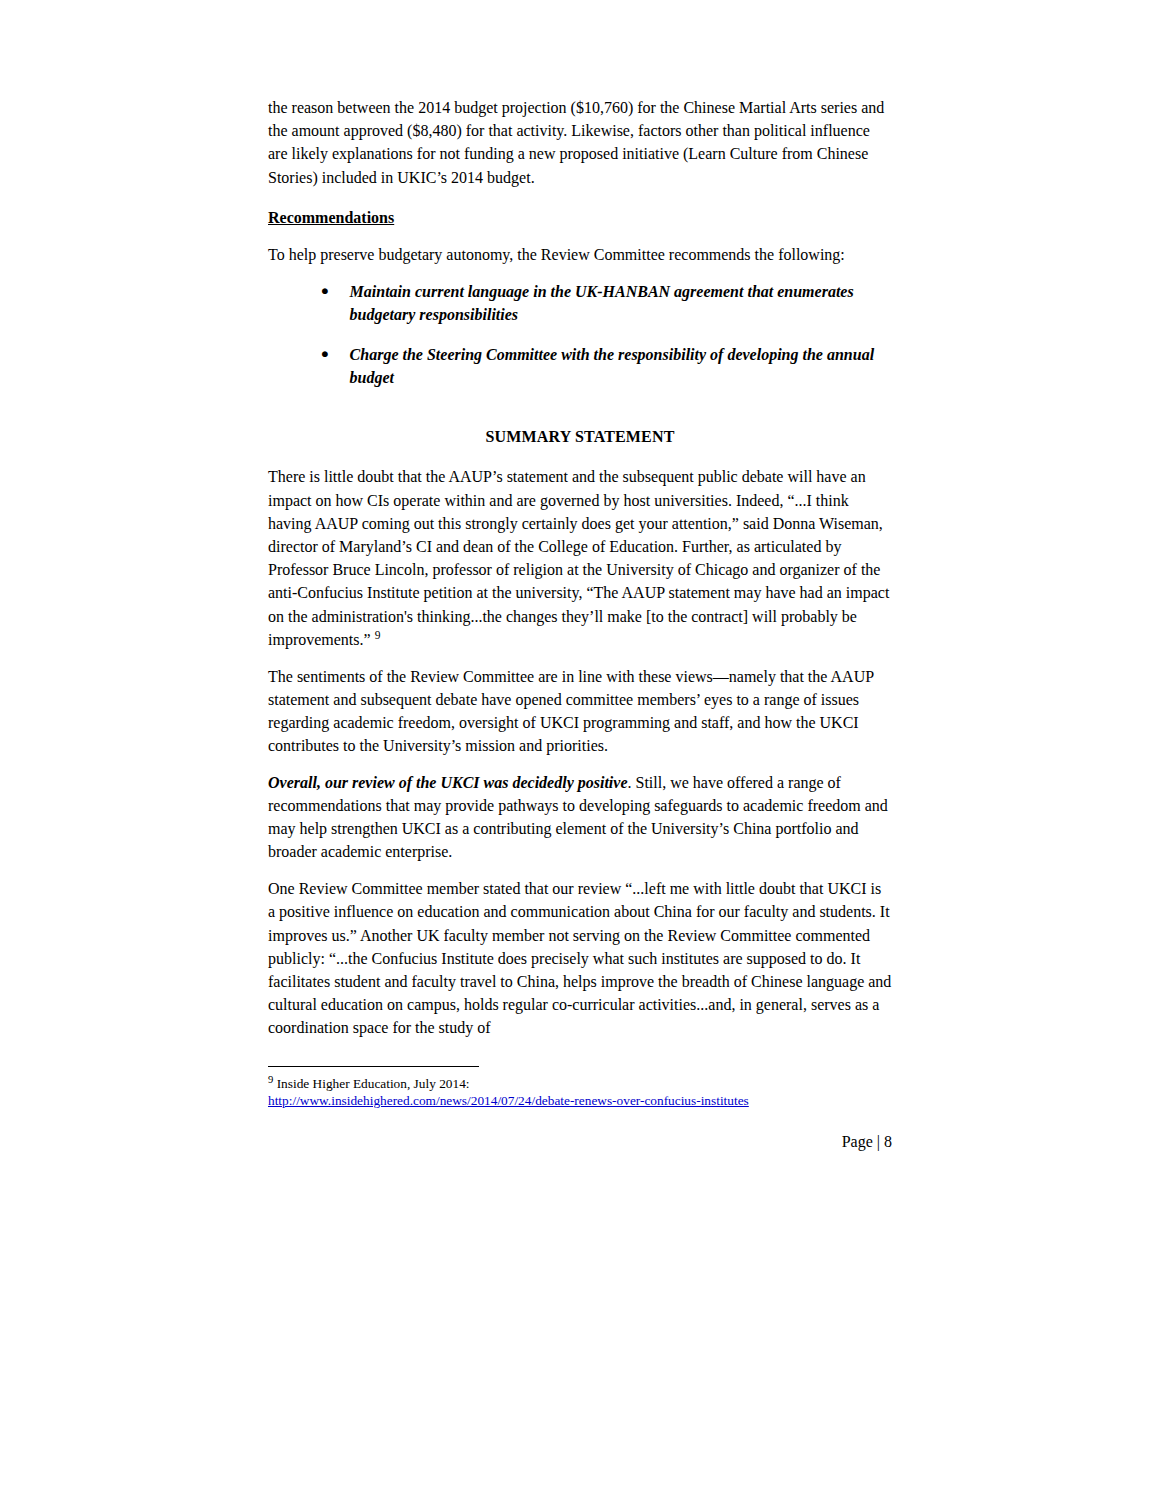the reason between the 2014 budget projection ($10,760) for the Chinese Martial Arts series and the amount approved ($8,480) for that activity. Likewise, factors other than political influence are likely explanations for not funding a new proposed initiative (Learn Culture from Chinese Stories) included in UKIC’s 2014 budget.
Recommendations
To help preserve budgetary autonomy, the Review Committee recommends the following:
Maintain current language in the UK-HANBAN agreement that enumerates budgetary responsibilities
Charge the Steering Committee with the responsibility of developing the annual budget
SUMMARY STATEMENT
There is little doubt that the AAUP’s statement and the subsequent public debate will have an impact on how CIs operate within and are governed by host universities. Indeed, “...I think having AAUP coming out this strongly certainly does get your attention,” said Donna Wiseman, director of Maryland’s CI and dean of the College of Education. Further, as articulated by Professor Bruce Lincoln, professor of religion at the University of Chicago and organizer of the anti-Confucius Institute petition at the university, “The AAUP statement may have had an impact on the administration's thinking...the changes they’ll make [to the contract] will probably be improvements.” 9
The sentiments of the Review Committee are in line with these views—namely that the AAUP statement and subsequent debate have opened committee members’ eyes to a range of issues regarding academic freedom, oversight of UKCI programming and staff, and how the UKCI contributes to the University’s mission and priorities.
Overall, our review of the UKCI was decidedly positive. Still, we have offered a range of recommendations that may provide pathways to developing safeguards to academic freedom and may help strengthen UKCI as a contributing element of the University’s China portfolio and broader academic enterprise.
One Review Committee member stated that our review “...left me with little doubt that UKCI is a positive influence on education and communication about China for our faculty and students. It improves us.” Another UK faculty member not serving on the Review Committee commented publicly: “...the Confucius Institute does precisely what such institutes are supposed to do. It facilitates student and faculty travel to China, helps improve the breadth of Chinese language and cultural education on campus, holds regular co-curricular activities...and, in general, serves as a coordination space for the study of
9 Inside Higher Education, July 2014:
http://www.insidehighered.com/news/2014/07/24/debate-renews-over-confucius-institutes
Page | 8